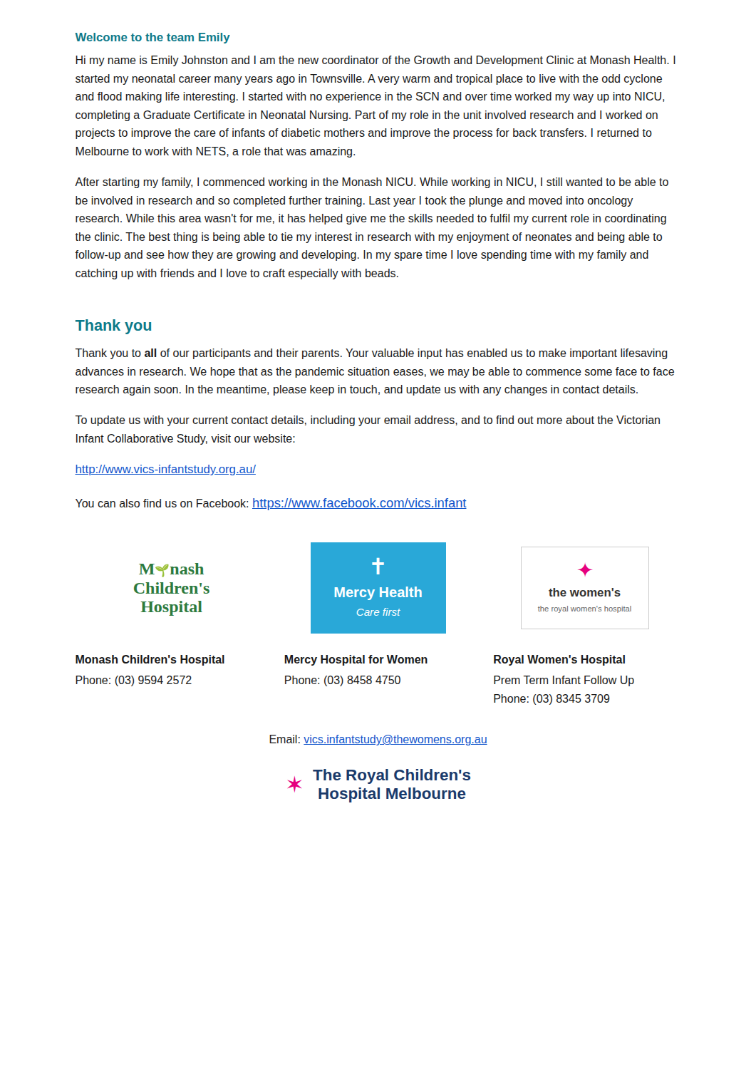Welcome to the team Emily
Hi my name is Emily Johnston and I am the new coordinator of the Growth and Development Clinic at Monash Health. I started my neonatal career many years ago in Townsville. A very warm and tropical place to live with the odd cyclone and flood making life interesting. I started with no experience in the SCN and over time worked my way up into NICU, completing a Graduate Certificate in Neonatal Nursing. Part of my role in the unit involved research and I worked on projects to improve the care of infants of diabetic mothers and improve the process for back transfers. I returned to Melbourne to work with NETS, a role that was amazing.
After starting my family, I commenced working in the Monash NICU. While working in NICU, I still wanted to be able to be involved in research and so completed further training. Last year I took the plunge and moved into oncology research. While this area wasn't for me, it has helped give me the skills needed to fulfil my current role in coordinating the clinic. The best thing is being able to tie my interest in research with my enjoyment of neonates and being able to follow-up and see how they are growing and developing. In my spare time I love spending time with my family and catching up with friends and I love to craft especially with beads.
Thank you
Thank you to all of our participants and their parents. Your valuable input has enabled us to make important lifesaving advances in research. We hope that as the pandemic situation eases, we may be able to commence some face to face research again soon. In the meantime, please keep in touch, and update us with any changes in contact details.
To update us with your current contact details, including your email address, and to find out more about the Victorian Infant Collaborative Study, visit our website:
http://www.vics-infantstudy.org.au/
You can also find us on Facebook: https://www.facebook.com/vics.infant
M🌱nash
Children's
Hospital
✝ Mercy Health Care first
✦ the women's the royal women's hospital
Monash Children's Hospital
Phone: (03) 9594 2572
Mercy Hospital for Women
Phone: (03) 8458 4750
Royal Women's Hospital
Prem Term Infant Follow Up
Phone: (03) 8345 3709
Email: vics.infantstudy@thewomens.org.au
✶ The Royal Children's
Hospital Melbourne